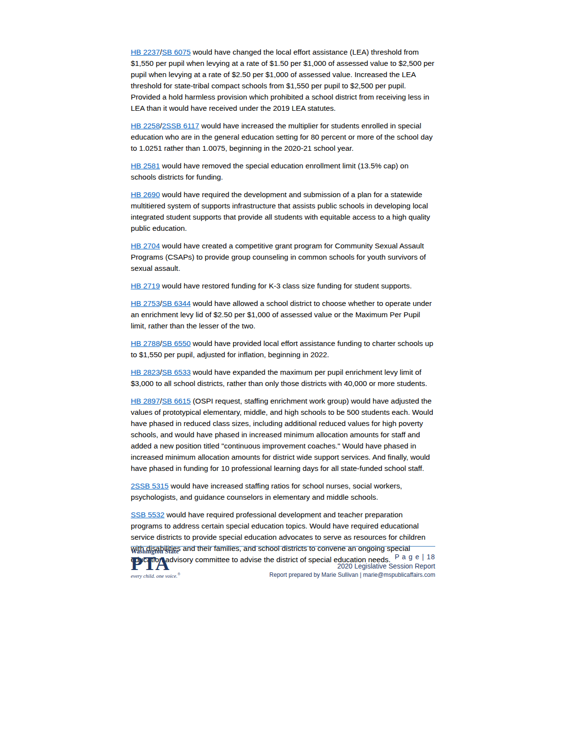HB 2237/SB 6075 would have changed the local effort assistance (LEA) threshold from $1,550 per pupil when levying at a rate of $1.50 per $1,000 of assessed value to $2,500 per pupil when levying at a rate of $2.50 per $1,000 of assessed value. Increased the LEA threshold for state-tribal compact schools from $1,550 per pupil to $2,500 per pupil. Provided a hold harmless provision which prohibited a school district from receiving less in LEA than it would have received under the 2019 LEA statutes.
HB 2258/2SSB 6117 would have increased the multiplier for students enrolled in special education who are in the general education setting for 80 percent or more of the school day to 1.0251 rather than 1.0075, beginning in the 2020-21 school year.
HB 2581 would have removed the special education enrollment limit (13.5% cap) on schools districts for funding.
HB 2690 would have required the development and submission of a plan for a statewide multitiered system of supports infrastructure that assists public schools in developing local integrated student supports that provide all students with equitable access to a high quality public education.
HB 2704 would have created a competitive grant program for Community Sexual Assault Programs (CSAPs) to provide group counseling in common schools for youth survivors of sexual assault.
HB 2719 would have restored funding for K-3 class size funding for student supports.
HB 2753/SB 6344 would have allowed a school district to choose whether to operate under an enrichment levy lid of $2.50 per $1,000 of assessed value or the Maximum Per Pupil limit, rather than the lesser of the two.
HB 2788/SB 6550 would have provided local effort assistance funding to charter schools up to $1,550 per pupil, adjusted for inflation, beginning in 2022.
HB 2823/SB 6533 would have expanded the maximum per pupil enrichment levy limit of $3,000 to all school districts, rather than only those districts with 40,000 or more students.
HB 2897/SB 6615 (OSPI request, staffing enrichment work group) would have adjusted the values of prototypical elementary, middle, and high schools to be 500 students each. Would have phased in reduced class sizes, including additional reduced values for high poverty schools, and would have phased in increased minimum allocation amounts for staff and added a new position titled "continuous improvement coaches." Would have phased in increased minimum allocation amounts for district wide support services. And finally, would have phased in funding for 10 professional learning days for all state-funded school staff.
2SSB 5315 would have increased staffing ratios for school nurses, social workers, psychologists, and guidance counselors in elementary and middle schools.
SSB 5532 would have required professional development and teacher preparation programs to address certain special education topics. Would have required educational service districts to provide special education advocates to serve as resources for children with disabilities and their families, and school districts to convene an ongoing special education advisory committee to advise the district of special education needs.
Washington State
PTA
every child. one voice.®
P a g e | 18
2020 Legislative Session Report
Report prepared by Marie Sullivan | marie@mspublicaffairs.com